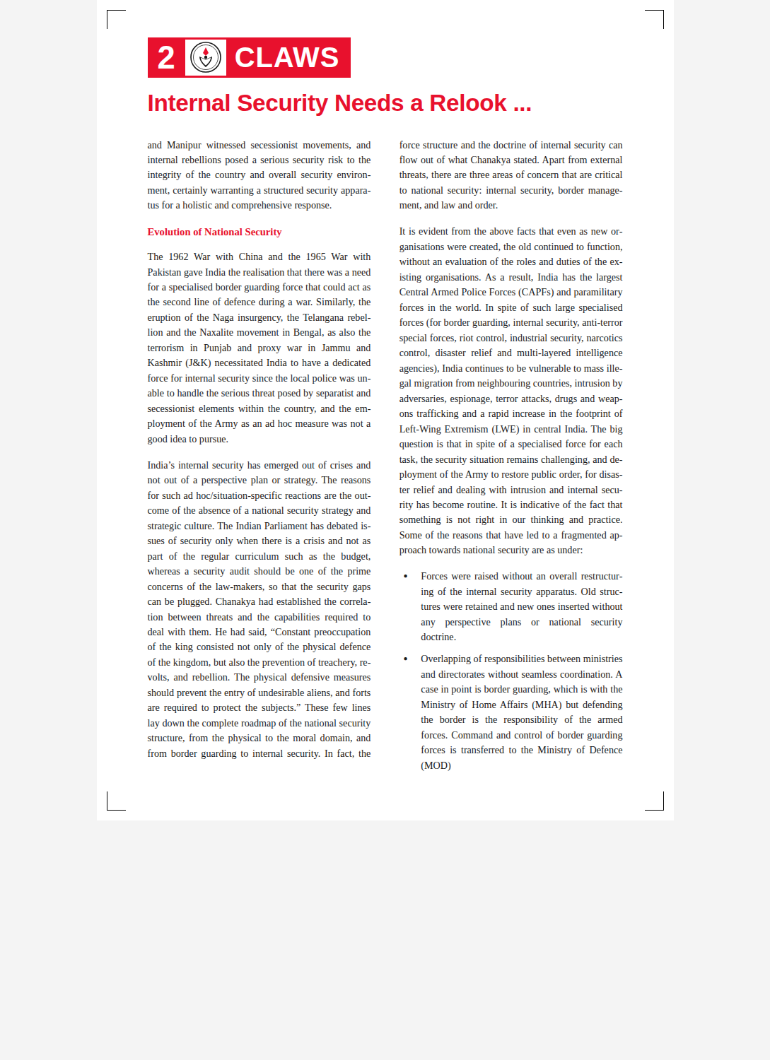2
CLAWS
Internal Security Needs a Relook ...
and Manipur witnessed secessionist movements, and internal rebellions posed a serious security risk to the integrity of the country and overall security environment, certainly warranting a structured security apparatus for a holistic and comprehensive response.
Evolution of National Security
The 1962 War with China and the 1965 War with Pakistan gave India the realisation that there was a need for a specialised border guarding force that could act as the second line of defence during a war. Similarly, the eruption of the Naga insurgency, the Telangana rebellion and the Naxalite movement in Bengal, as also the terrorism in Punjab and proxy war in Jammu and Kashmir (J&K) necessitated India to have a dedicated force for internal security since the local police was unable to handle the serious threat posed by separatist and secessionist elements within the country, and the employment of the Army as an ad hoc measure was not a good idea to pursue.
India’s internal security has emerged out of crises and not out of a perspective plan or strategy. The reasons for such ad hoc/situation-specific reactions are the outcome of the absence of a national security strategy and strategic culture. The Indian Parliament has debated issues of security only when there is a crisis and not as part of the regular curriculum such as the budget, whereas a security audit should be one of the prime concerns of the law-makers, so that the security gaps can be plugged. Chanakya had established the correlation between threats and the capabilities required to deal with them. He had said, “Constant preoccupation of the king consisted not only of the physical defence of the kingdom, but also the prevention of treachery, revolts, and rebellion. The physical defensive measures should prevent the entry of undesirable aliens, and forts are required to protect the subjects.” These few lines lay down the complete roadmap of the national security structure, from the physical to the moral domain, and from border guarding to internal security. In fact, the force structure and the doctrine of internal security can flow out of what Chanakya stated. Apart from external threats, there are three areas of concern that are critical to national security: internal security, border management, and law and order.
It is evident from the above facts that even as new organisations were created, the old continued to function, without an evaluation of the roles and duties of the existing organisations. As a result, India has the largest Central Armed Police Forces (CAPFs) and paramilitary forces in the world. In spite of such large specialised forces (for border guarding, internal security, anti-terror special forces, riot control, industrial security, narcotics control, disaster relief and multi-layered intelligence agencies), India continues to be vulnerable to mass illegal migration from neighbouring countries, intrusion by adversaries, espionage, terror attacks, drugs and weapons trafficking and a rapid increase in the footprint of Left-Wing Extremism (LWE) in central India. The big question is that in spite of a specialised force for each task, the security situation remains challenging, and deployment of the Army to restore public order, for disaster relief and dealing with intrusion and internal security has become routine. It is indicative of the fact that something is not right in our thinking and practice. Some of the reasons that have led to a fragmented approach towards national security are as under:
Forces were raised without an overall restructuring of the internal security apparatus. Old structures were retained and new ones inserted without any perspective plans or national security doctrine.
Overlapping of responsibilities between ministries and directorates without seamless coordination. A case in point is border guarding, which is with the Ministry of Home Affairs (MHA) but defending the border is the responsibility of the armed forces. Command and control of border guarding forces is transferred to the Ministry of Defence (MOD)